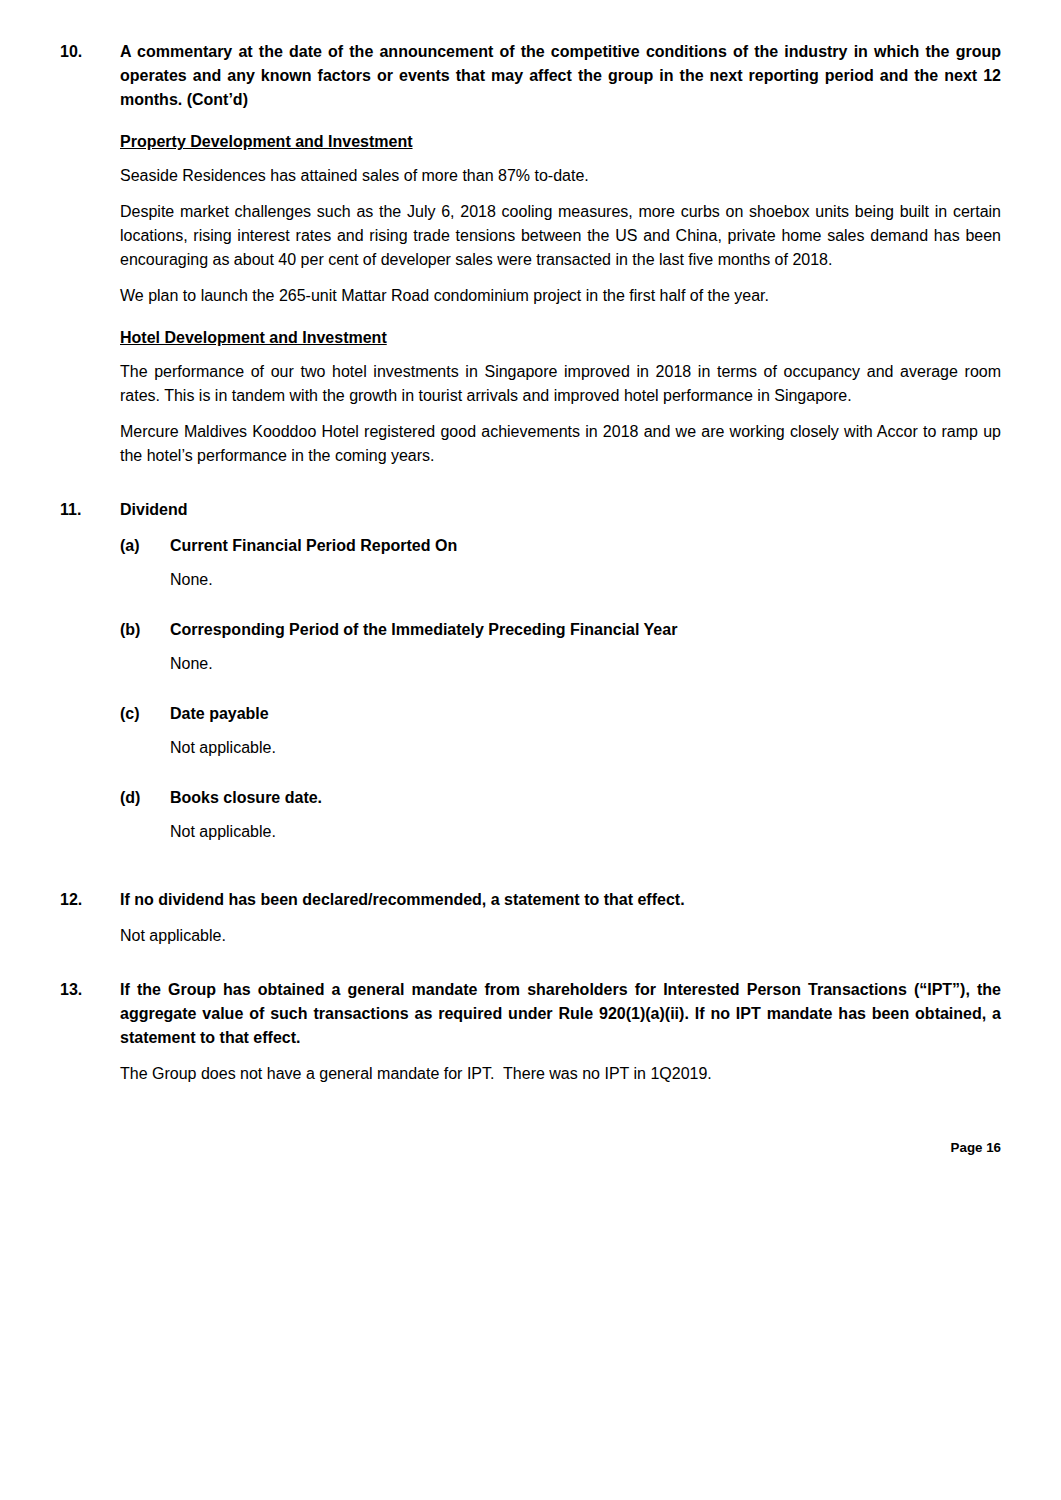10.
A commentary at the date of the announcement of the competitive conditions of the industry in which the group operates and any known factors or events that may affect the group in the next reporting period and the next 12 months. (Cont’d)
Property Development and Investment
Seaside Residences has attained sales of more than 87% to-date.
Despite market challenges such as the July 6, 2018 cooling measures, more curbs on shoebox units being built in certain locations, rising interest rates and rising trade tensions between the US and China, private home sales demand has been encouraging as about 40 per cent of developer sales were transacted in the last five months of 2018.
We plan to launch the 265-unit Mattar Road condominium project in the first half of the year.
Hotel Development and Investment
The performance of our two hotel investments in Singapore improved in 2018 in terms of occupancy and average room rates. This is in tandem with the growth in tourist arrivals and improved hotel performance in Singapore.
Mercure Maldives Kooddoo Hotel registered good achievements in 2018 and we are working closely with Accor to ramp up the hotel’s performance in the coming years.
11.
Dividend
(a)
Current Financial Period Reported On
None.
(b)
Corresponding Period of the Immediately Preceding Financial Year
None.
(c)
Date payable
Not applicable.
(d)
Books closure date.
Not applicable.
12.
If no dividend has been declared/recommended, a statement to that effect.
Not applicable.
13.
If the Group has obtained a general mandate from shareholders for Interested Person Transactions (“IPT”), the aggregate value of such transactions as required under Rule 920(1)(a)(ii). If no IPT mandate has been obtained, a statement to that effect.
The Group does not have a general mandate for IPT. There was no IPT in 1Q2019.
Page 16